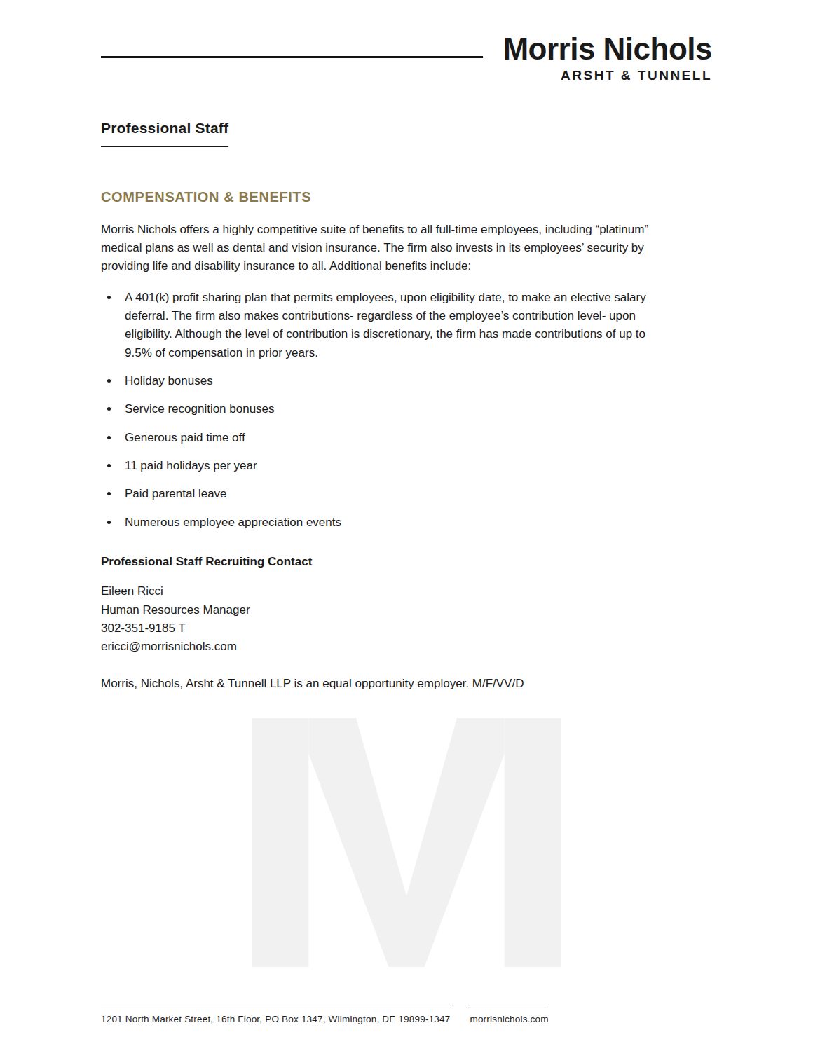Morris Nichols
ARSHT & TUNNELL
Professional Staff
Compensation & Benefits
Morris Nichols offers a highly competitive suite of benefits to all full-time employees, including “platinum” medical plans as well as dental and vision insurance. The firm also invests in its employees’ security by providing life and disability insurance to all. Additional benefits include:
A 401(k) profit sharing plan that permits employees, upon eligibility date, to make an elective salary deferral. The firm also makes contributions- regardless of the employee’s contribution level- upon eligibility. Although the level of contribution is discretionary, the firm has made contributions of up to 9.5% of compensation in prior years.
Holiday bonuses
Service recognition bonuses
Generous paid time off
11 paid holidays per year
Paid parental leave
Numerous employee appreciation events
Professional Staff Recruiting Contact
Eileen Ricci
Human Resources Manager
302-351-9185 T
ericci@morrisnichols.com
Morris, Nichols, Arsht & Tunnell LLP is an equal opportunity employer. M/F/VV/D
1201 North Market Street, 16th Floor, PO Box 1347, Wilmington, DE 19899-1347
morrisnichols.com